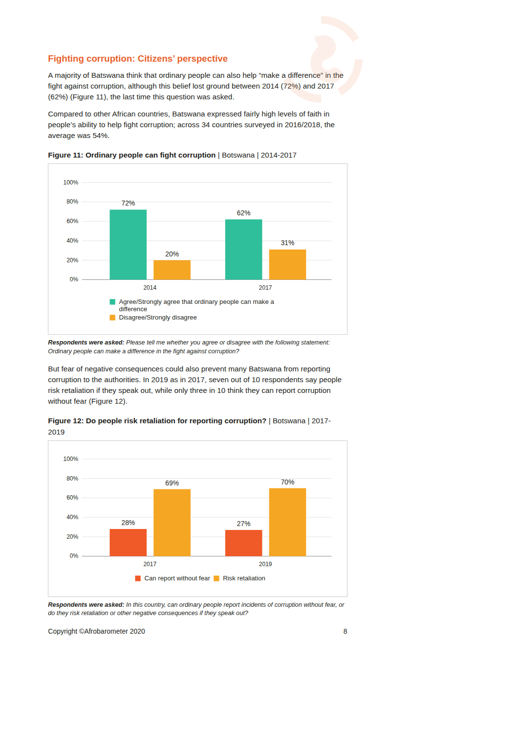Fighting corruption: Citizens’ perspective
A majority of Batswana think that ordinary people can also help “make a difference” in the fight against corruption, although this belief lost ground between 2014 (72%) and 2017 (62%) (Figure 11), the last time this question was asked.
Compared to other African countries, Batswana expressed fairly high levels of faith in people’s ability to help fight corruption; across 34 countries surveyed in 2016/2018, the average was 54%.
Figure 11: Ordinary people can fight corruption | Botswana | 2014-2017
100% 80% 60% 40% 20% 0% 72% 20% 62% 31% 2014 2017 Agree/Strongly agree that ordinary people can make a difference Disagree/Strongly disagree
Respondents were asked: Please tell me whether you agree or disagree with the following statement: Ordinary people can make a difference in the fight against corruption?
But fear of negative consequences could also prevent many Batswana from reporting corruption to the authorities. In 2019 as in 2017, seven out of 10 respondents say people risk retaliation if they speak out, while only three in 10 think they can report corruption without fear (Figure 12).
Figure 12: Do people risk retaliation for reporting corruption? | Botswana | 2017-2019
100% 80% 60% 40% 20% 0% 28% 69% 27% 70% 2017 2019 Can report without fear Risk retaliation
Respondents were asked: In this country, can ordinary people report incidents of corruption without fear, or do they risk retaliation or other negative consequences if they speak out?
Copyright ©Afrobarometer 2020 8